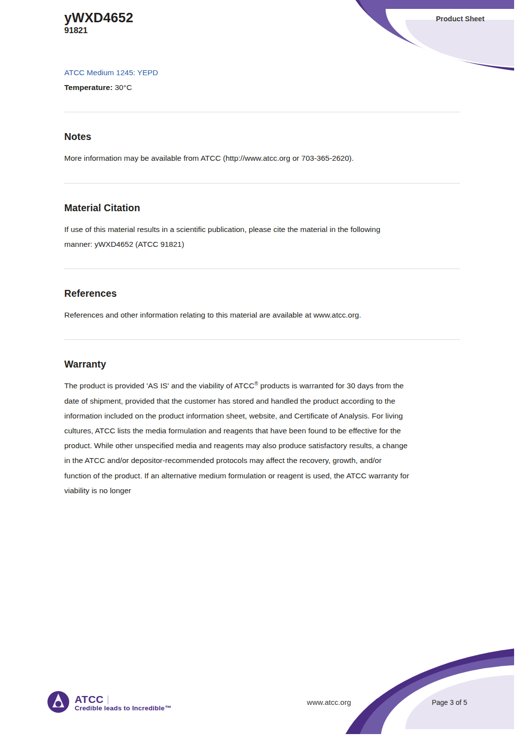yWXD4652
91821
Product Sheet
ATCC Medium 1245: YEPD
Temperature: 30°C
Notes
More information may be available from ATCC (http://www.atcc.org or 703-365-2620).
Material Citation
If use of this material results in a scientific publication, please cite the material in the following manner: yWXD4652 (ATCC 91821)
References
References and other information relating to this material are available at www.atcc.org.
Warranty
The product is provided 'AS IS' and the viability of ATCC® products is warranted for 30 days from the date of shipment, provided that the customer has stored and handled the product according to the information included on the product information sheet, website, and Certificate of Analysis. For living cultures, ATCC lists the media formulation and reagents that have been found to be effective for the product. While other unspecified media and reagents may also produce satisfactory results, a change in the ATCC and/or depositor-recommended protocols may affect the recovery, growth, and/or function of the product. If an alternative medium formulation or reagent is used, the ATCC warranty for viability is no longer
ATCC
Credible leads to Incredible™
www.atcc.org
Page 3 of 5